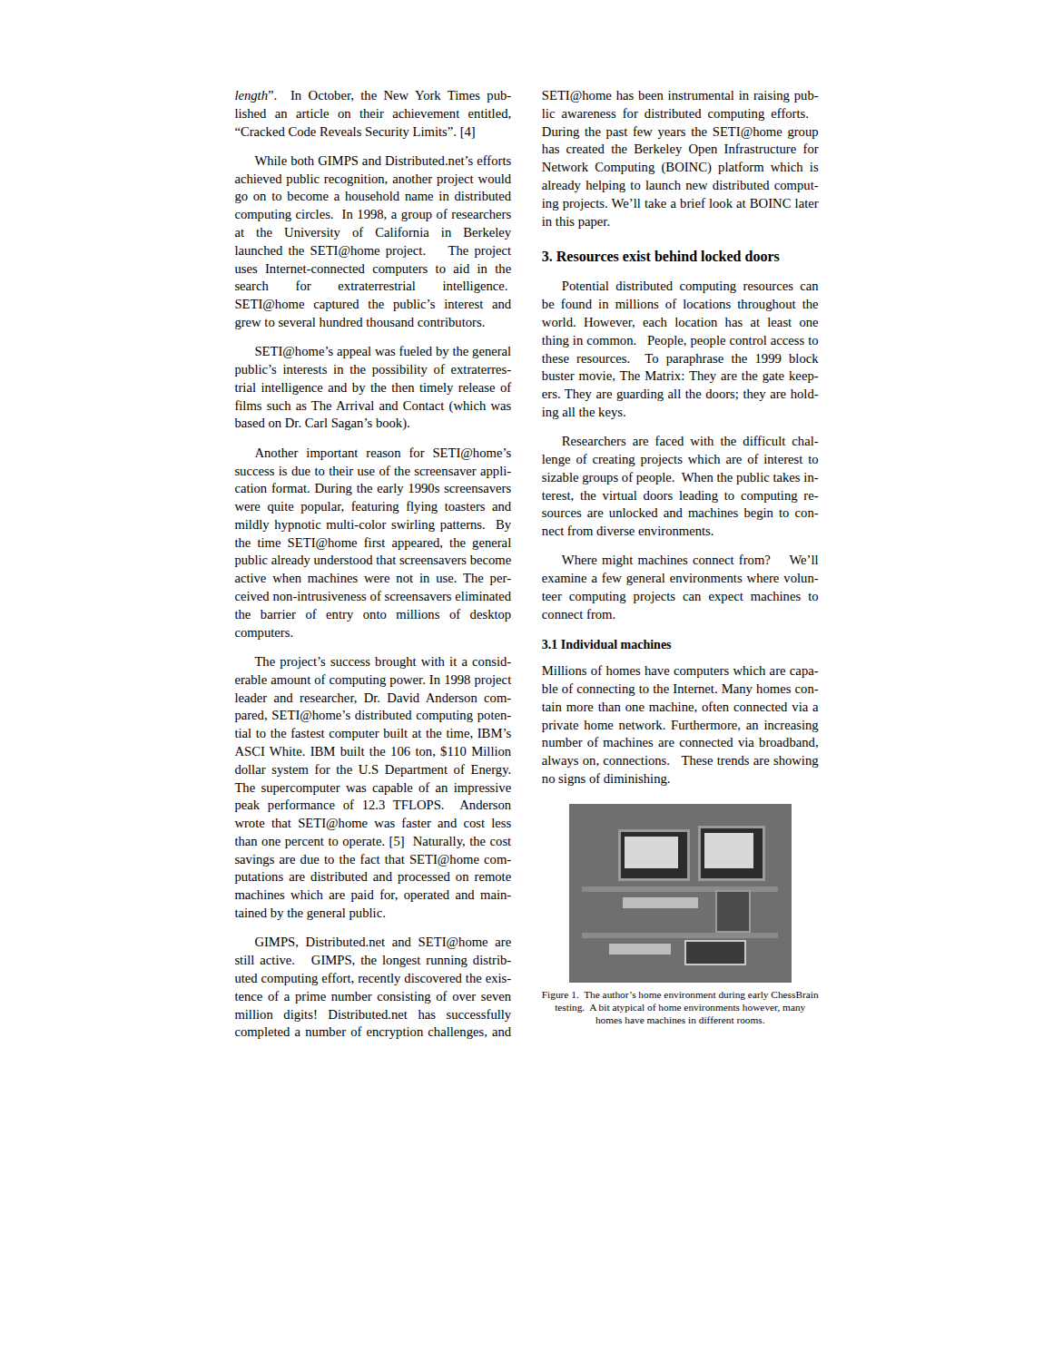length”. In October, the New York Times published an article on their achievement entitled, “Cracked Code Reveals Security Limits”. [4]
While both GIMPS and Distributed.net’s efforts achieved public recognition, another project would go on to become a household name in distributed computing circles. In 1998, a group of researchers at the University of California in Berkeley launched the SETI@home project. The project uses Internet-connected computers to aid in the search for extraterrestrial intelligence. SETI@home captured the public’s interest and grew to several hundred thousand contributors.
SETI@home’s appeal was fueled by the general public’s interests in the possibility of extraterrestrial intelligence and by the then timely release of films such as The Arrival and Contact (which was based on Dr. Carl Sagan’s book).
Another important reason for SETI@home’s success is due to their use of the screensaver application format. During the early 1990s screensavers were quite popular, featuring flying toasters and mildly hypnotic multi-color swirling patterns. By the time SETI@home first appeared, the general public already understood that screensavers become active when machines were not in use. The perceived non-intrusiveness of screensavers eliminated the barrier of entry onto millions of desktop computers.
The project’s success brought with it a considerable amount of computing power. In 1998 project leader and researcher, Dr. David Anderson compared, SETI@home’s distributed computing potential to the fastest computer built at the time, IBM’s ASCI White. IBM built the 106 ton, $110 Million dollar system for the U.S Department of Energy. The supercomputer was capable of an impressive peak performance of 12.3 TFLOPS. Anderson wrote that SETI@home was faster and cost less than one percent to operate. [5] Naturally, the cost savings are due to the fact that SETI@home computations are distributed and processed on remote machines which are paid for, operated and maintained by the general public.
GIMPS, Distributed.net and SETI@home are still active. GIMPS, the longest running distributed computing effort, recently discovered the existence of a prime number consisting of over seven million digits! Distributed.net has successfully completed a number of encryption challenges, and SETI@home has been instrumental in raising public awareness for distributed computing efforts. During the past few years the SETI@home group has created the Berkeley Open Infrastructure for Network Computing (BOINC) platform which is already helping to launch new distributed computing projects. We’ll take a brief look at BOINC later in this paper.
3. Resources exist behind locked doors
Potential distributed computing resources can be found in millions of locations throughout the world. However, each location has at least one thing in common. People, people control access to these resources. To paraphrase the 1999 block buster movie, The Matrix: They are the gate keepers. They are guarding all the doors; they are holding all the keys.
Researchers are faced with the difficult challenge of creating projects which are of interest to sizable groups of people. When the public takes interest, the virtual doors leading to computing resources are unlocked and machines begin to connect from diverse environments.
Where might machines connect from? We’ll examine a few general environments where volunteer computing projects can expect machines to connect from.
3.1 Individual machines
Millions of homes have computers which are capable of connecting to the Internet. Many homes contain more than one machine, often connected via a private home network. Furthermore, an increasing number of machines are connected via broadband, always on, connections. These trends are showing no signs of diminishing.
Figure 1. The author’s home environment during early ChessBrain testing. A bit atypical of home environments however, many homes have machines in different rooms.